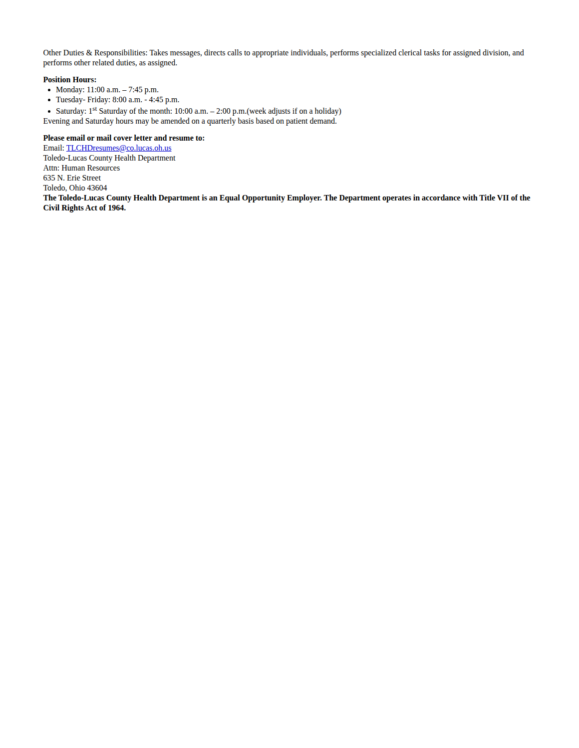Other Duties & Responsibilities: Takes messages, directs calls to appropriate individuals, performs specialized clerical tasks for assigned division, and performs other related duties, as assigned.
Position Hours:
Monday: 11:00 a.m. – 7:45 p.m.
Tuesday- Friday: 8:00 a.m. - 4:45 p.m.
Saturday: 1st Saturday of the month: 10:00 a.m. – 2:00 p.m.(week adjusts if on a holiday)
Evening and Saturday hours may be amended on a quarterly basis based on patient demand.
Please email or mail cover letter and resume to:
Email: TLCHDresumes@co.lucas.oh.us
Toledo-Lucas County Health Department
Attn: Human Resources
635 N. Erie Street
Toledo, Ohio 43604
The Toledo-Lucas County Health Department is an Equal Opportunity Employer. The Department operates in accordance with Title VII of the Civil Rights Act of 1964.